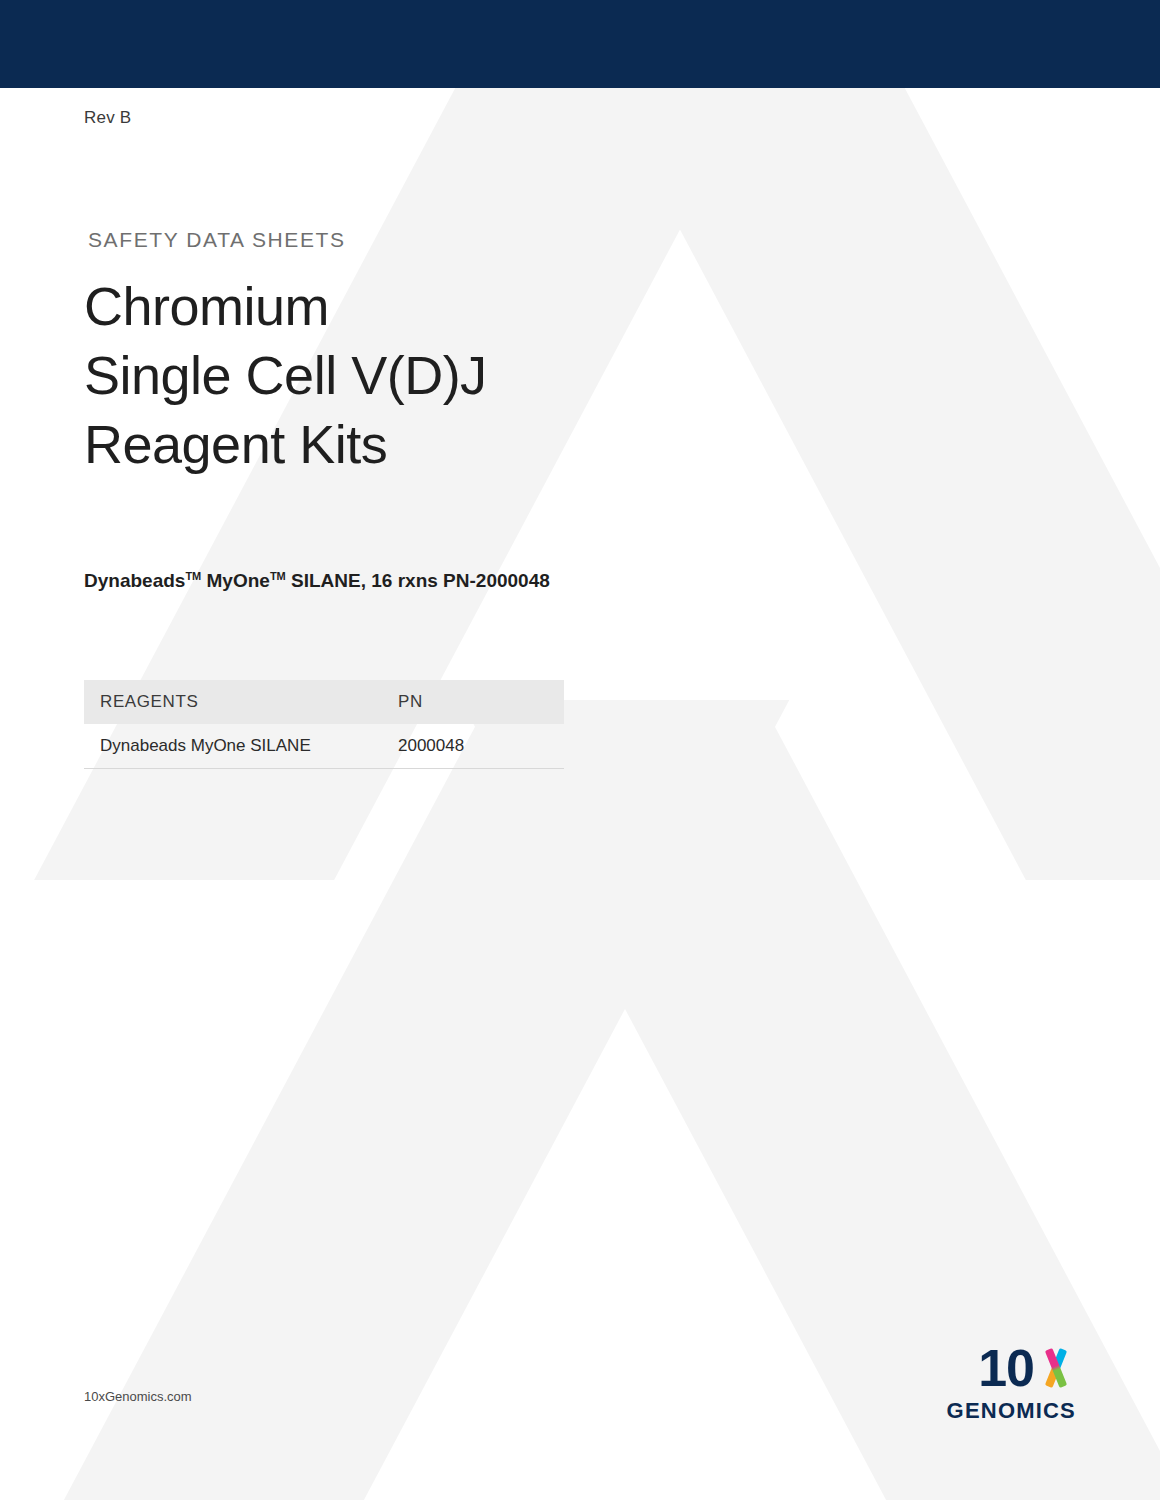Rev B
SAFETY DATA SHEETS
Chromium
Single Cell V(D)J
Reagent Kits
DynabeadsTM MyOneTM SILANE, 16 rxns PN-2000048
| REAGENTS | PN |
| --- | --- |
| Dynabeads MyOne SILANE | 2000048 |
10xGenomics.com
10
GENOMICS